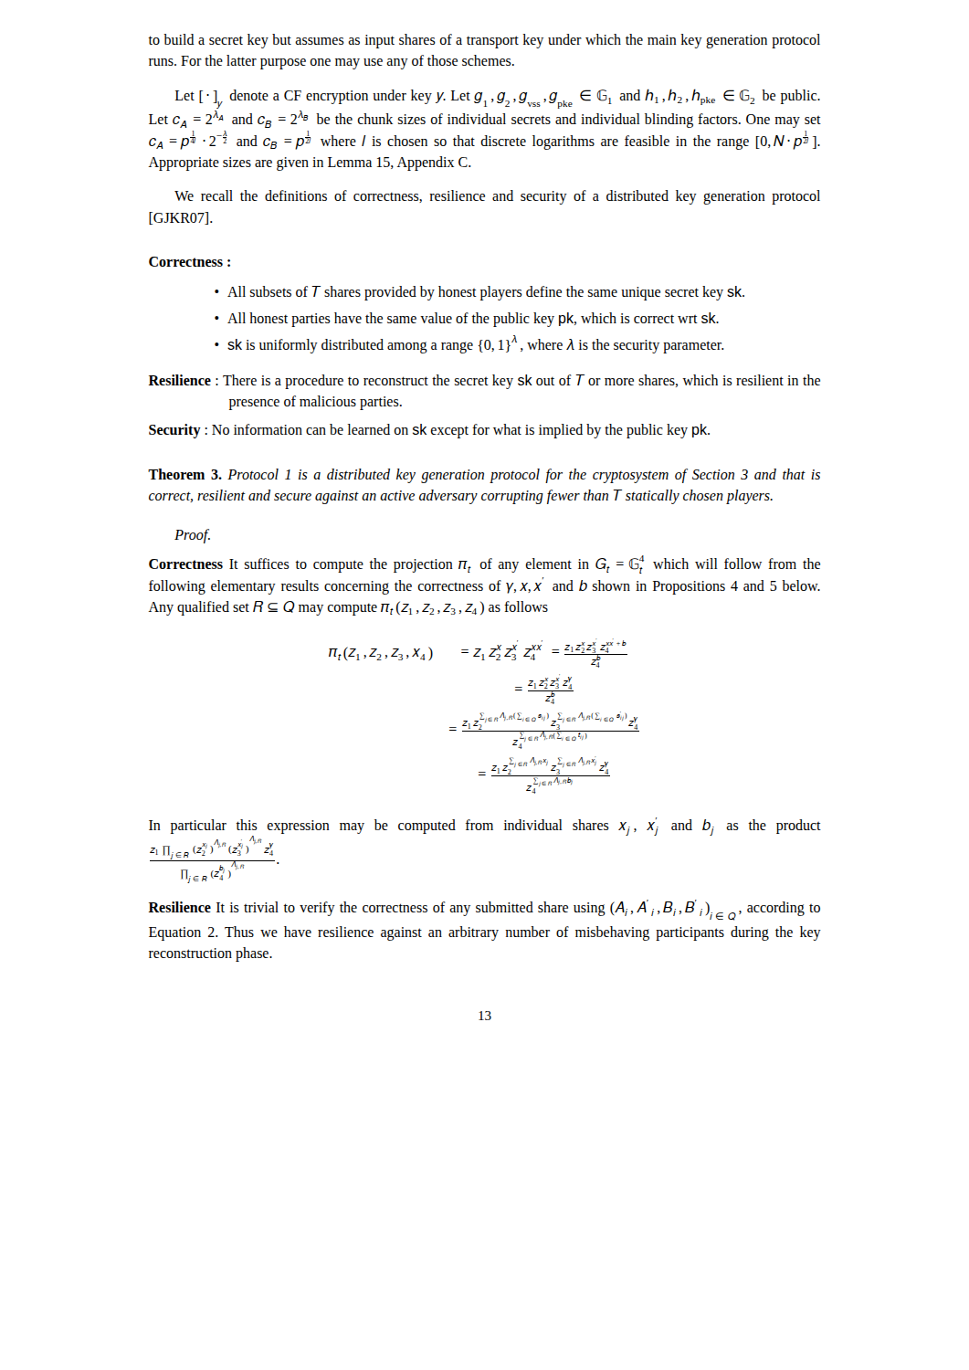to build a secret key but assumes as input shares of a transport key under which the main key generation protocol runs. For the latter purpose one may use any of those schemes.
Let [⋅]y denote a CF encryption under key y. Let g1,g2,gvss,gpke∈𝔾1 and h1,h2,hpke∈𝔾2 be public. Let cA=2λA and cB=2λB be the chunk sizes of individual secrets and individual blinding factors. One may set cA=p14l⋅2−λ2 and cB=p12l where l is chosen so that discrete logarithms are feasible in the range [0,N⋅p12l]. Appropriate sizes are given in Lemma 15, Appendix C.
We recall the definitions of correctness, resilience and security of a distributed key generation protocol [GJKR07].
Correctness :
All subsets of T shares provided by honest players define the same unique secret key sk.
All honest parties have the same value of the public key pk, which is correct wrt sk.
sk is uniformly distributed among a range {0,1}λ, where λ is the security parameter.
Resilience : There is a procedure to reconstruct the secret key sk out of T or more shares, which is resilient in the presence of malicious parties.
Security : No information can be learned on sk except for what is implied by the public key pk.
Theorem 3. Protocol 1 is a distributed key generation protocol for the cryptosystem of Section 3 and that is correct, resilient and secure against an active adversary corrupting fewer than T statically chosen players.
Proof.
Correctness It suffices to compute the projection πt of any element in Gt=𝔾t4 which will follow from the following elementary results concerning the correctness of γ,x,x′ and b shown in Propositions 4 and 5 below. Any qualified set R⊆Q may compute πt(z1,z2,z3,z4) as follows
πt (z1,z2,z3,x4) = z1 z2x z3x′ z4xx′ = z1 z2x z3x′ z4xx′+b z4b = z1 z2x z3x′ z4γ z4b = z1 z2∑j∈RΛj,R(∑i∈Qsij) z3∑j∈RΛj,R(∑i∈Qsij′) z4γ z4∑j∈RΛj,R(∑i∈Qtij) = z1 z2∑j∈RΛj,Rxj z3∑j∈RΛj,Rxj′ z4γ z4∑j∈RΛj,Rbj
In particular this expression may be computed from individual shares xj, xj′ and bj as the product z1∏j∈R(z2xj)Λj,R(z3xj′)Λj,Rz4γ∏j∈R(z4bj)Λj,R.
Resilience It is trivial to verify the correctness of any submitted share using (Ai,A′i,Bi,B′i)i∈Q, according to Equation 2. Thus we have resilience against an arbitrary number of misbehaving participants during the key reconstruction phase.
13